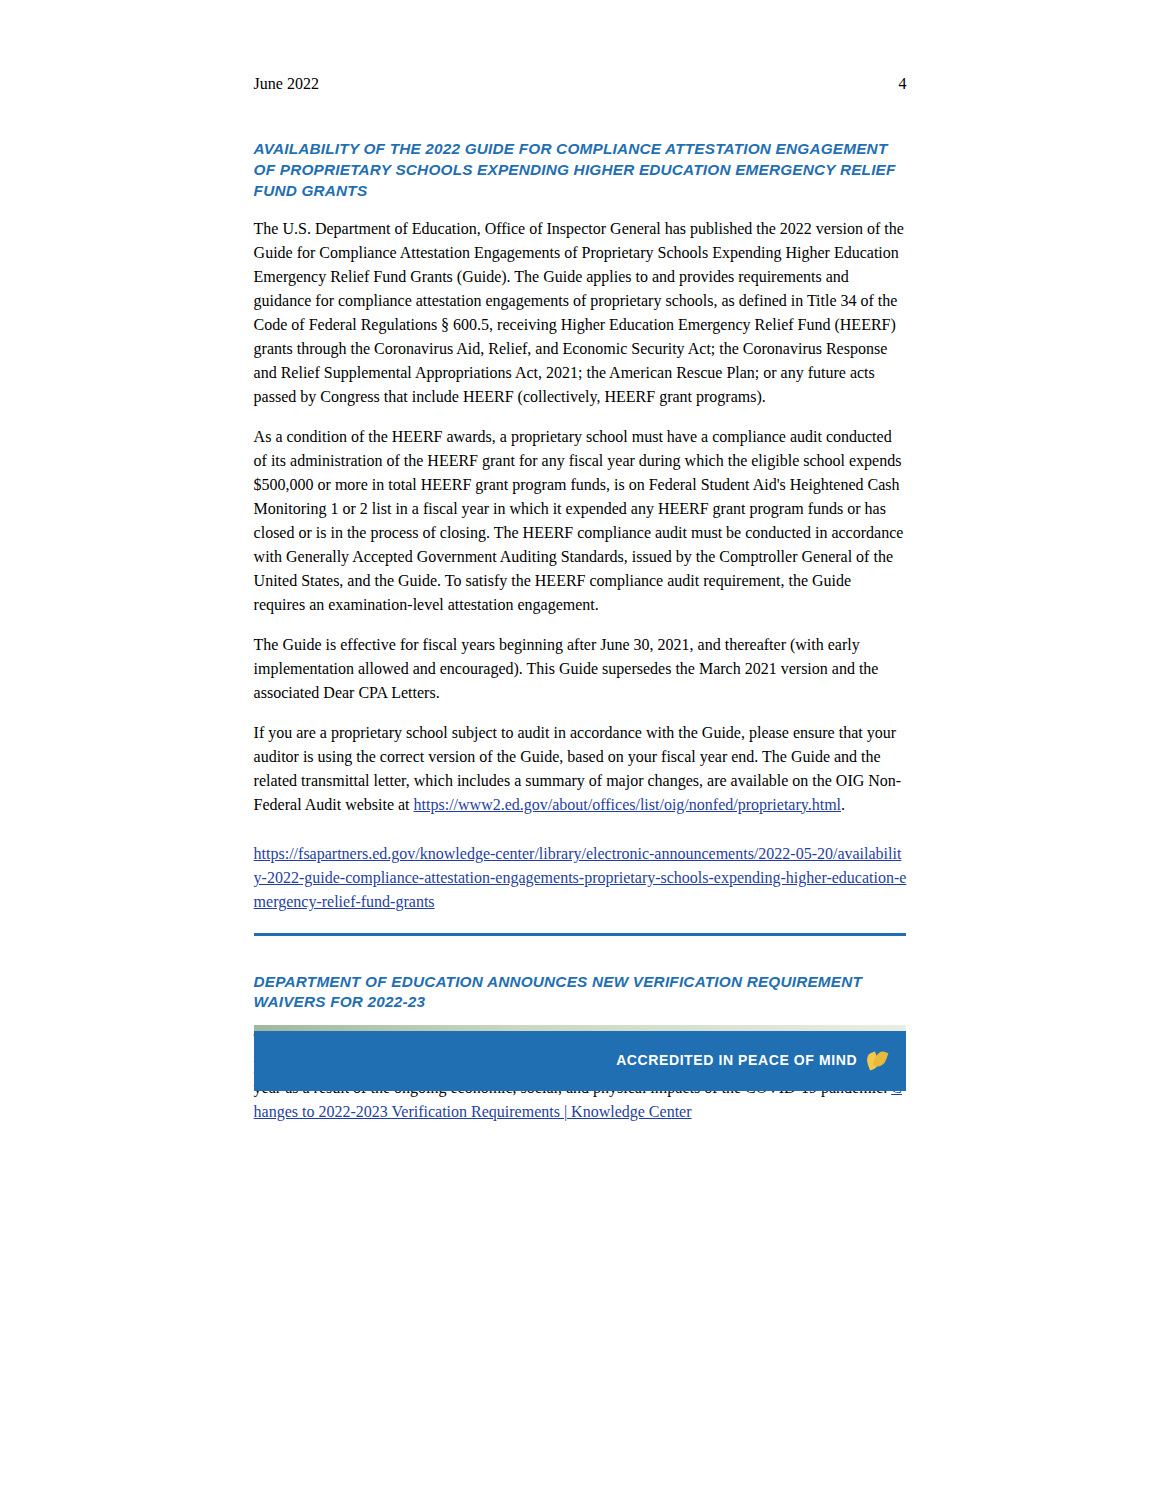June 2022 4
Availability of the 2022 Guide for Compliance Attestation Engagement of Proprietary Schools Expending Higher Education Emergency Relief Fund Grants
The U.S. Department of Education, Office of Inspector General has published the 2022 version of the Guide for Compliance Attestation Engagements of Proprietary Schools Expending Higher Education Emergency Relief Fund Grants (Guide). The Guide applies to and provides requirements and guidance for compliance attestation engagements of proprietary schools, as defined in Title 34 of the Code of Federal Regulations § 600.5, receiving Higher Education Emergency Relief Fund (HEERF) grants through the Coronavirus Aid, Relief, and Economic Security Act; the Coronavirus Response and Relief Supplemental Appropriations Act, 2021; the American Rescue Plan; or any future acts passed by Congress that include HEERF (collectively, HEERF grant programs).
As a condition of the HEERF awards, a proprietary school must have a compliance audit conducted of its administration of the HEERF grant for any fiscal year during which the eligible school expends $500,000 or more in total HEERF grant program funds, is on Federal Student Aid's Heightened Cash Monitoring 1 or 2 list in a fiscal year in which it expended any HEERF grant program funds or has closed or is in the process of closing. The HEERF compliance audit must be conducted in accordance with Generally Accepted Government Auditing Standards, issued by the Comptroller General of the United States, and the Guide. To satisfy the HEERF compliance audit requirement, the Guide requires an examination-level attestation engagement.
The Guide is effective for fiscal years beginning after June 30, 2021, and thereafter (with early implementation allowed and encouraged). This Guide supersedes the March 2021 version and the associated Dear CPA Letters.
If you are a proprietary school subject to audit in accordance with the Guide, please ensure that your auditor is using the correct version of the Guide, based on your fiscal year end. The Guide and the related transmittal letter, which includes a summary of major changes, are available on the OIG Non-Federal Audit website at https://www2.ed.gov/about/offices/list/oig/nonfed/proprietary.html.
https://fsapartners.ed.gov/knowledge-center/library/electronic-announcements/2022-05-20/availability-2022-guide-compliance-attestation-engagements-proprietary-schools-expending-higher-education-emergency-relief-fund-grants
Department of Education Announces New Verification Requirement Waivers for 2022-23
The Department of Education released a Dear Colleague Letter, Gen-22-06 on May 18, 2022, providing information about the extension of certain verification requirements for the 2022-23 award year as a result of the ongoing economic, social, and physical impacts of the COVID-19 pandemic. Changes to 2022-2023 Verification Requirements | Knowledge Center
ACCREDITED IN PEACE OF MIND